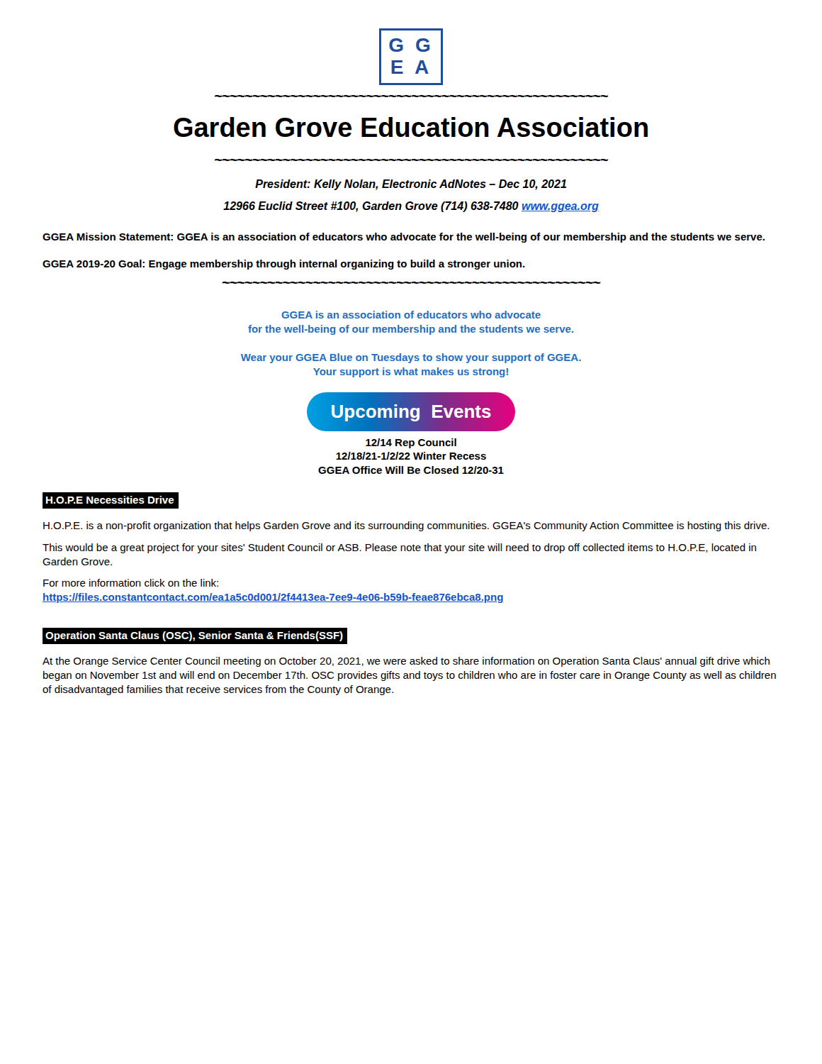G G
E A
~~~~~~~~~~~~~~~~~~~~~~~~~~~~~~~~~~~~~~~~~~~~~~~~~~~~
Garden Grove Education Association
~~~~~~~~~~~~~~~~~~~~~~~~~~~~~~~~~~~~~~~~~~~~~~~~~~~~
President: Kelly Nolan, Electronic AdNotes – Dec 10, 2021
12966 Euclid Street #100, Garden Grove (714) 638-7480 www.ggea.org
GGEA Mission Statement: GGEA is an association of educators who advocate for the well-being of our membership and the students we serve.
GGEA 2019-20 Goal: Engage membership through internal organizing to build a stronger union.
~~~~~~~~~~~~~~~~~~~~~~~~~~~~~~~~~~~~~~~~~~~~~~~~~~
GGEA is an association of educators who advocate
for the well-being of our membership and the students we serve.
Wear your GGEA Blue on Tuesdays to show your support of GGEA.
Your support is what makes us strong!
Upcoming Events
12/14 Rep Council
12/18/21-1/2/22 Winter Recess
GGEA Office Will Be Closed 12/20-31
H.O.P.E Necessities Drive
H.O.P.E. is a non-profit organization that helps Garden Grove and its surrounding communities. GGEA's Community Action Committee is hosting this drive.
This would be a great project for your sites' Student Council or ASB. Please note that your site will need to drop off collected items to H.O.P.E, located in Garden Grove.
For more information click on the link:
https://files.constantcontact.com/ea1a5c0d001/2f4413ea-7ee9-4e06-b59b-feae876ebca8.png
Operation Santa Claus (OSC), Senior Santa & Friends(SSF)
At the Orange Service Center Council meeting on October 20, 2021, we were asked to share information on Operation Santa Claus' annual gift drive which began on November 1st and will end on December 17th. OSC provides gifts and toys to children who are in foster care in Orange County as well as children of disadvantaged families that receive services from the County of Orange.